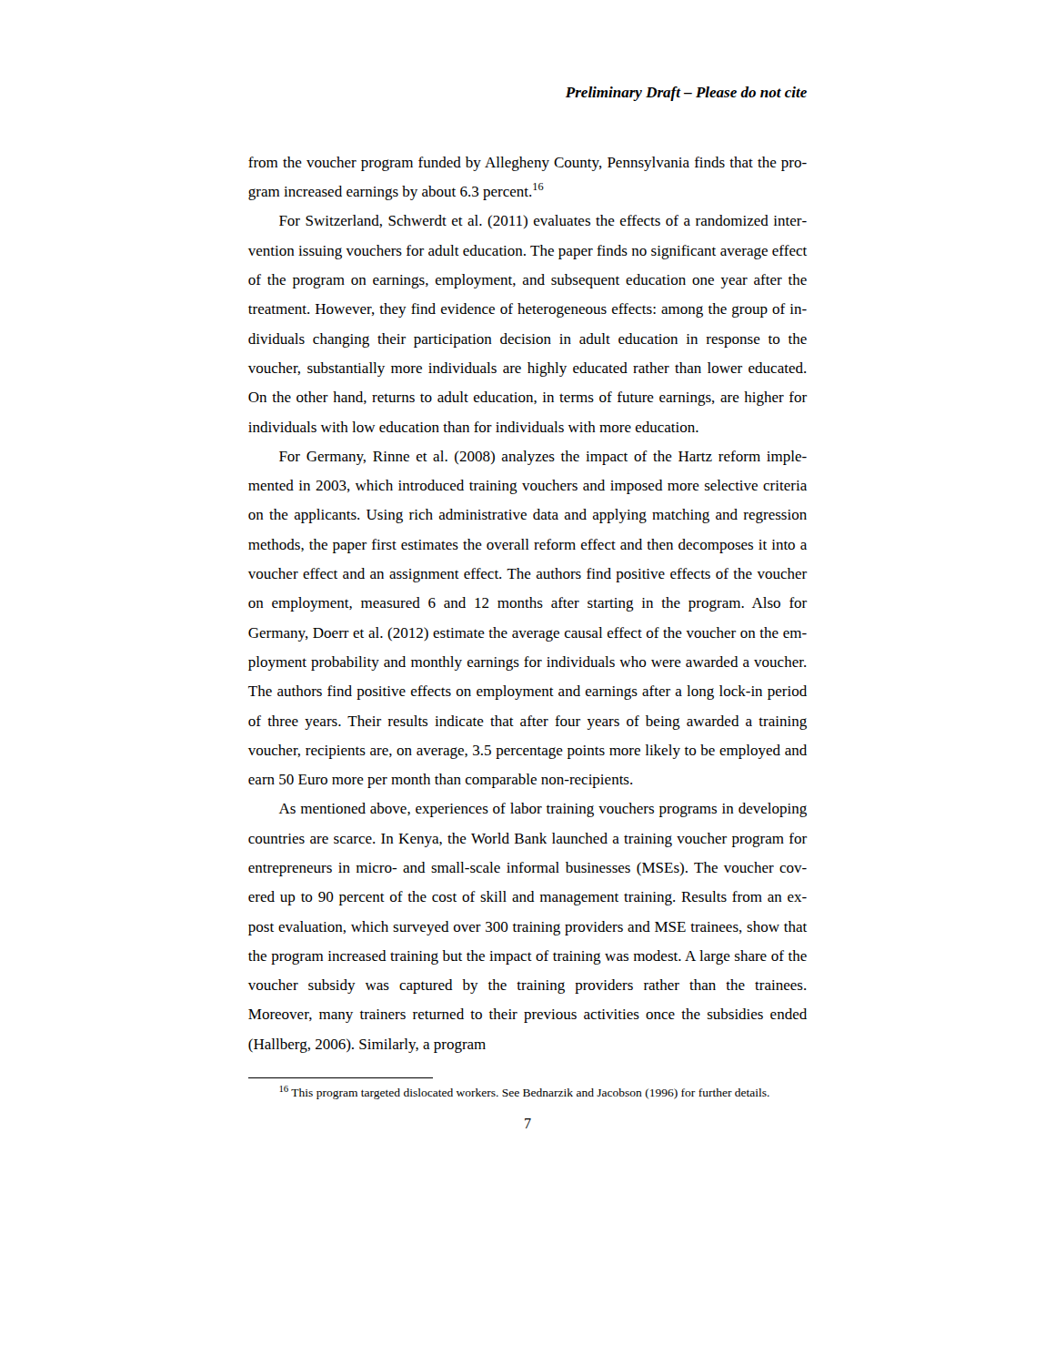Preliminary Draft – Please do not cite
from the voucher program funded by Allegheny County, Pennsylvania finds that the program increased earnings by about 6.3 percent.16
For Switzerland, Schwerdt et al. (2011) evaluates the effects of a randomized intervention issuing vouchers for adult education. The paper finds no significant average effect of the program on earnings, employment, and subsequent education one year after the treatment. However, they find evidence of heterogeneous effects: among the group of individuals changing their participation decision in adult education in response to the voucher, substantially more individuals are highly educated rather than lower educated. On the other hand, returns to adult education, in terms of future earnings, are higher for individuals with low education than for individuals with more education.
For Germany, Rinne et al. (2008) analyzes the impact of the Hartz reform implemented in 2003, which introduced training vouchers and imposed more selective criteria on the applicants. Using rich administrative data and applying matching and regression methods, the paper first estimates the overall reform effect and then decomposes it into a voucher effect and an assignment effect. The authors find positive effects of the voucher on employment, measured 6 and 12 months after starting in the program. Also for Germany, Doerr et al. (2012) estimate the average causal effect of the voucher on the employment probability and monthly earnings for individuals who were awarded a voucher. The authors find positive effects on employment and earnings after a long lock-in period of three years. Their results indicate that after four years of being awarded a training voucher, recipients are, on average, 3.5 percentage points more likely to be employed and earn 50 Euro more per month than comparable non-recipients.
As mentioned above, experiences of labor training vouchers programs in developing countries are scarce. In Kenya, the World Bank launched a training voucher program for entrepreneurs in micro- and small-scale informal businesses (MSEs). The voucher covered up to 90 percent of the cost of skill and management training. Results from an ex-post evaluation, which surveyed over 300 training providers and MSE trainees, show that the program increased training but the impact of training was modest. A large share of the voucher subsidy was captured by the training providers rather than the trainees. Moreover, many trainers returned to their previous activities once the subsidies ended (Hallberg, 2006). Similarly, a program
16 This program targeted dislocated workers. See Bednarzik and Jacobson (1996) for further details.
7